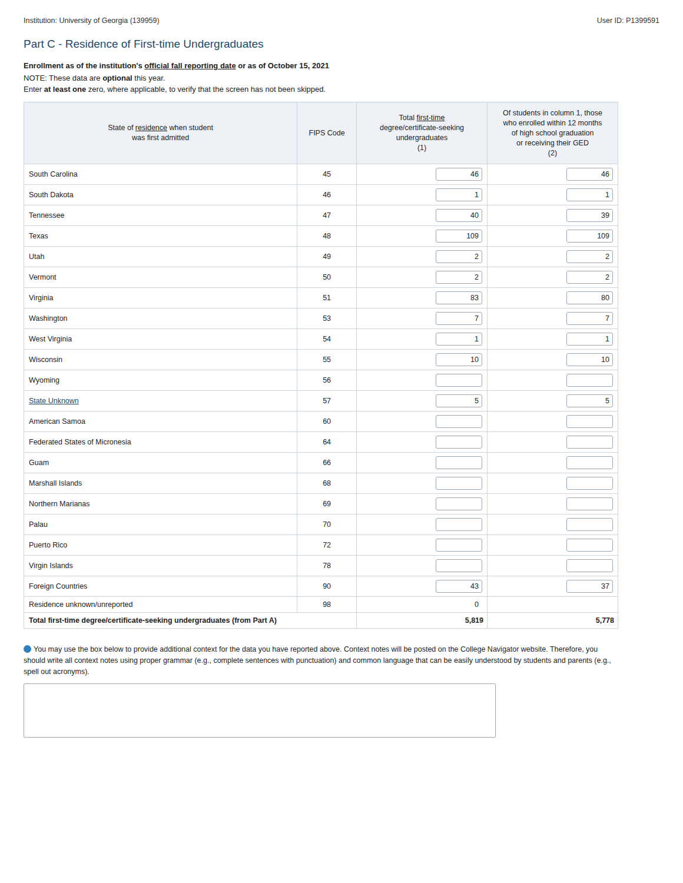Institution: University of Georgia (139959)
User ID: P1399591
Part C - Residence of First-time Undergraduates
Enrollment as of the institution's official fall reporting date or as of October 15, 2021
NOTE: These data are optional this year.
Enter at least one zero, where applicable, to verify that the screen has not been skipped.
| State of residence when student was first admitted | FIPS Code | Total first-time degree/certificate-seeking undergraduates (1) | Of students in column 1, those who enrolled within 12 months of high school graduation or receiving their GED (2) |
| --- | --- | --- | --- |
| South Carolina | 45 | 46 | 46 |
| South Dakota | 46 | 1 | 1 |
| Tennessee | 47 | 40 | 39 |
| Texas | 48 | 109 | 109 |
| Utah | 49 | 2 | 2 |
| Vermont | 50 | 2 | 2 |
| Virginia | 51 | 83 | 80 |
| Washington | 53 | 7 | 7 |
| West Virginia | 54 | 1 | 1 |
| Wisconsin | 55 | 10 | 10 |
| Wyoming | 56 | | |
| State Unknown | 57 | 5 | 5 |
| American Samoa | 60 | | |
| Federated States of Micronesia | 64 | | |
| Guam | 66 | | |
| Marshall Islands | 68 | | |
| Northern Marianas | 69 | | |
| Palau | 70 | | |
| Puerto Rico | 72 | | |
| Virgin Islands | 78 | | |
| Foreign Countries | 90 | 43 | 37 |
| Residence unknown/unreported | 98 | 0 | |
| Total first-time degree/certificate-seeking undergraduates (from Part A) | 5,819 | 5,778 |
You may use the box below to provide additional context for the data you have reported above. Context notes will be posted on the College Navigator website. Therefore, you should write all context notes using proper grammar (e.g., complete sentences with punctuation) and common language that can be easily understood by students and parents (e.g., spell out acronyms).